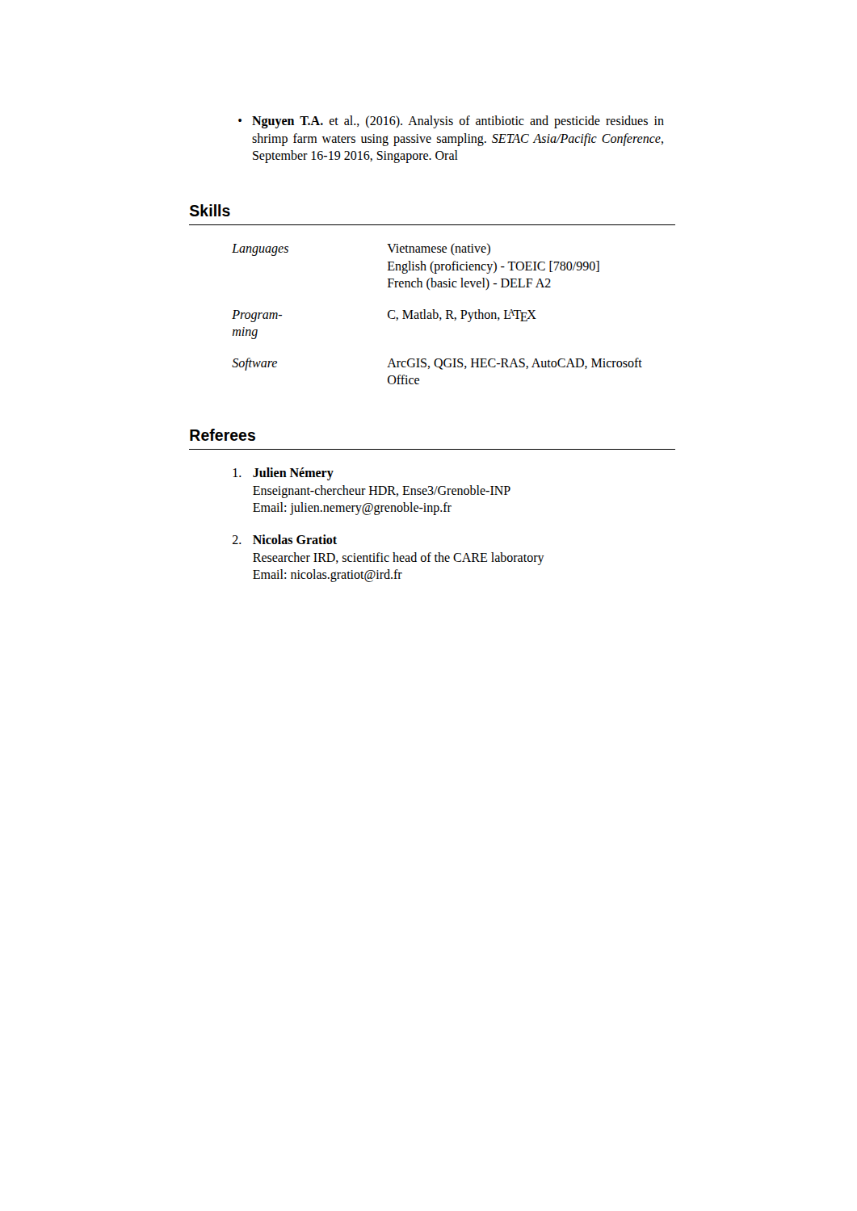Nguyen T.A. et al., (2016). Analysis of antibiotic and pesticide residues in shrimp farm waters using passive sampling. SETAC Asia/Pacific Conference, September 16-19 2016, Singapore. Oral
Skills
| Languages | Vietnamese (native) English (proficiency) - TOEIC [780/990] French (basic level) - DELF A2 |
| Program- ming | C, Matlab, R, Python, L a T e X |
| Software | ArcGIS, QGIS, HEC-RAS, AutoCAD, Microsoft Office |
Referees
Julien Némery Enseignant-chercheur HDR, Ense3/Grenoble-INP Email: julien.nemery@grenoble-inp.fr
Nicolas Gratiot Researcher IRD, scientific head of the CARE laboratory Email: nicolas.gratiot@ird.fr